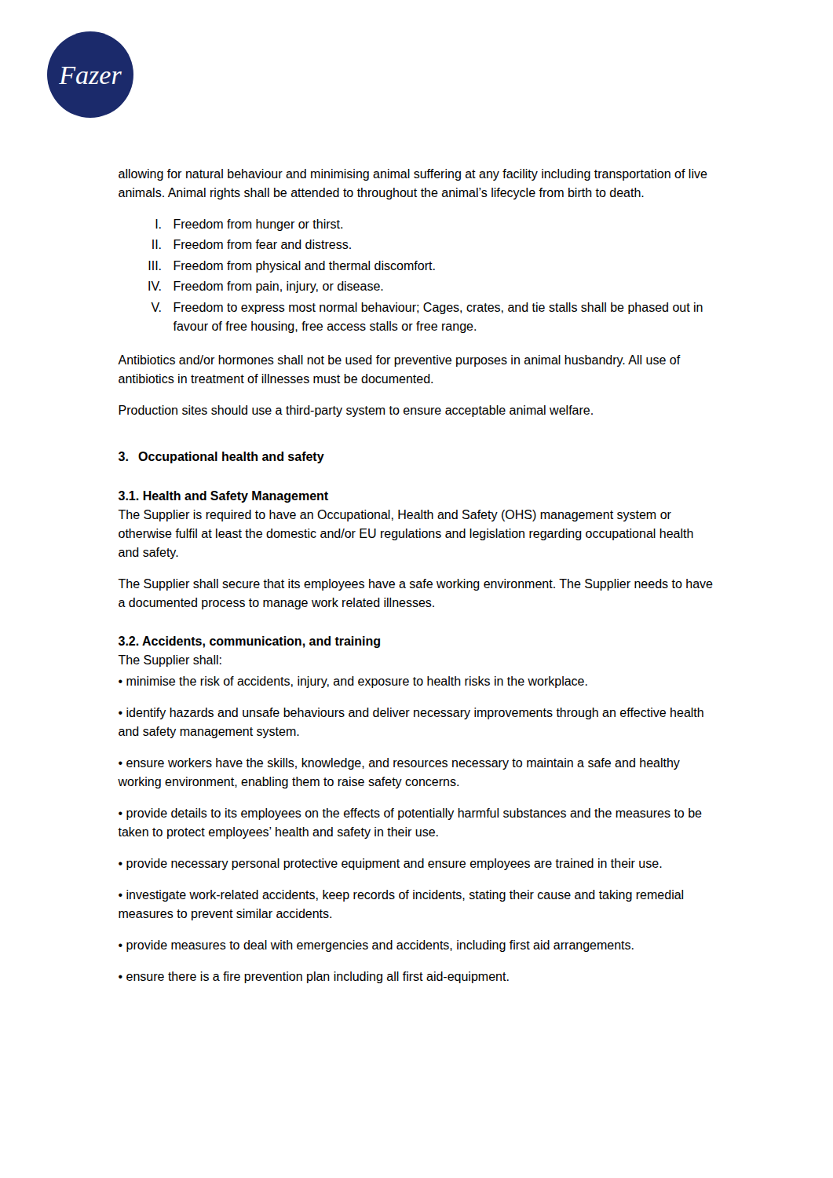Fazer
allowing for natural behaviour and minimising animal suffering at any facility including transportation of live animals. Animal rights shall be attended to throughout the animal’s lifecycle from birth to death.
Freedom from hunger or thirst.
Freedom from fear and distress.
Freedom from physical and thermal discomfort.
Freedom from pain, injury, or disease.
Freedom to express most normal behaviour; Cages, crates, and tie stalls shall be phased out in favour of free housing, free access stalls or free range.
Antibiotics and/or hormones shall not be used for preventive purposes in animal husbandry. All use of antibiotics in treatment of illnesses must be documented.
Production sites should use a third-party system to ensure acceptable animal welfare.
3. Occupational health and safety
3.1. Health and Safety Management
The Supplier is required to have an Occupational, Health and Safety (OHS) management system or otherwise fulfil at least the domestic and/or EU regulations and legislation regarding occupational health and safety.
The Supplier shall secure that its employees have a safe working environment. The Supplier needs to have a documented process to manage work related illnesses.
3.2. Accidents, communication, and training
The Supplier shall:
• minimise the risk of accidents, injury, and exposure to health risks in the workplace.
• identify hazards and unsafe behaviours and deliver necessary improvements through an effective health and safety management system.
• ensure workers have the skills, knowledge, and resources necessary to maintain a safe and healthy working environment, enabling them to raise safety concerns.
• provide details to its employees on the effects of potentially harmful substances and the measures to be taken to protect employees’ health and safety in their use.
• provide necessary personal protective equipment and ensure employees are trained in their use.
• investigate work-related accidents, keep records of incidents, stating their cause and taking remedial measures to prevent similar accidents.
• provide measures to deal with emergencies and accidents, including first aid arrangements.
• ensure there is a fire prevention plan including all first aid-equipment.